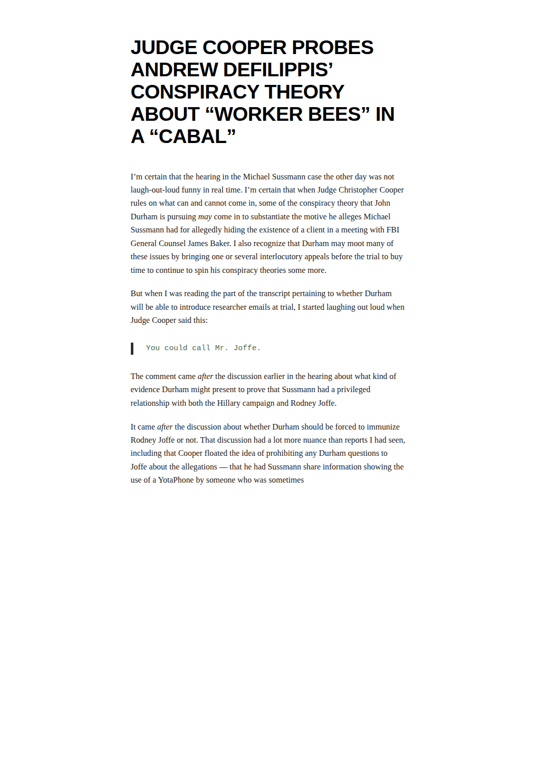Judge Cooper Probes Andrew DeFilippis’ Conspiracy Theory about “Worker Bees” in a “Cabal”
I’m certain that the hearing in the Michael Sussmann case the other day was not laugh-out-loud funny in real time. I’m certain that when Judge Christopher Cooper rules on what can and cannot come in, some of the conspiracy theory that John Durham is pursuing may come in to substantiate the motive he alleges Michael Sussmann had for allegedly hiding the existence of a client in a meeting with FBI General Counsel James Baker. I also recognize that Durham may moot many of these issues by bringing one or several interlocutory appeals before the trial to buy time to continue to spin his conspiracy theories some more.
But when I was reading the part of the transcript pertaining to whether Durham will be able to introduce researcher emails at trial, I started laughing out loud when Judge Cooper said this:
You could call Mr. Joffe.
The comment came after the discussion earlier in the hearing about what kind of evidence Durham might present to prove that Sussmann had a privileged relationship with both the Hillary campaign and Rodney Joffe.
It came after the discussion about whether Durham should be forced to immunize Rodney Joffe or not. That discussion had a lot more nuance than reports I had seen, including that Cooper floated the idea of prohibiting any Durham questions to Joffe about the allegations — that he had Sussmann share information showing the use of a YotaPhone by someone who was sometimes